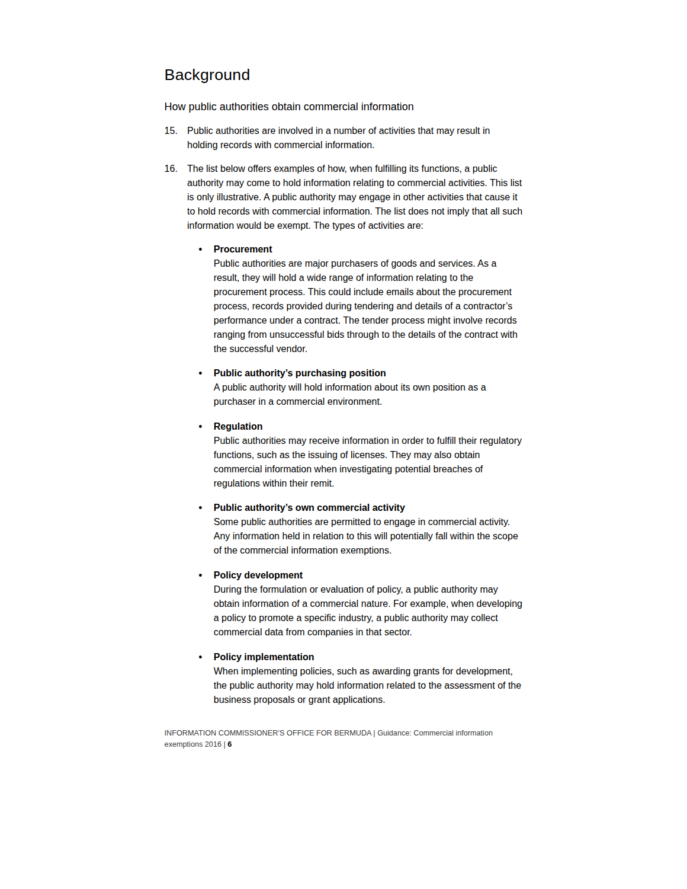Background
How public authorities obtain commercial information
Public authorities are involved in a number of activities that may result in holding records with commercial information.
The list below offers examples of how, when fulfilling its functions, a public authority may come to hold information relating to commercial activities. This list is only illustrative. A public authority may engage in other activities that cause it to hold records with commercial information. The list does not imply that all such information would be exempt. The types of activities are:
Procurement Public authorities are major purchasers of goods and services. As a result, they will hold a wide range of information relating to the procurement process. This could include emails about the procurement process, records provided during tendering and details of a contractor’s performance under a contract. The tender process might involve records ranging from unsuccessful bids through to the details of the contract with the successful vendor.
Public authority’s purchasing position A public authority will hold information about its own position as a purchaser in a commercial environment.
Regulation Public authorities may receive information in order to fulfill their regulatory functions, such as the issuing of licenses. They may also obtain commercial information when investigating potential breaches of regulations within their remit.
Public authority’s own commercial activity Some public authorities are permitted to engage in commercial activity. Any information held in relation to this will potentially fall within the scope of the commercial information exemptions.
Policy development During the formulation or evaluation of policy, a public authority may obtain information of a commercial nature. For example, when developing a policy to promote a specific industry, a public authority may collect commercial data from companies in that sector.
Policy implementation When implementing policies, such as awarding grants for development, the public authority may hold information related to the assessment of the business proposals or grant applications.
INFORMATION COMMISSIONER’S OFFICE FOR BERMUDA | Guidance: Commercial information exemptions 2016 | 6